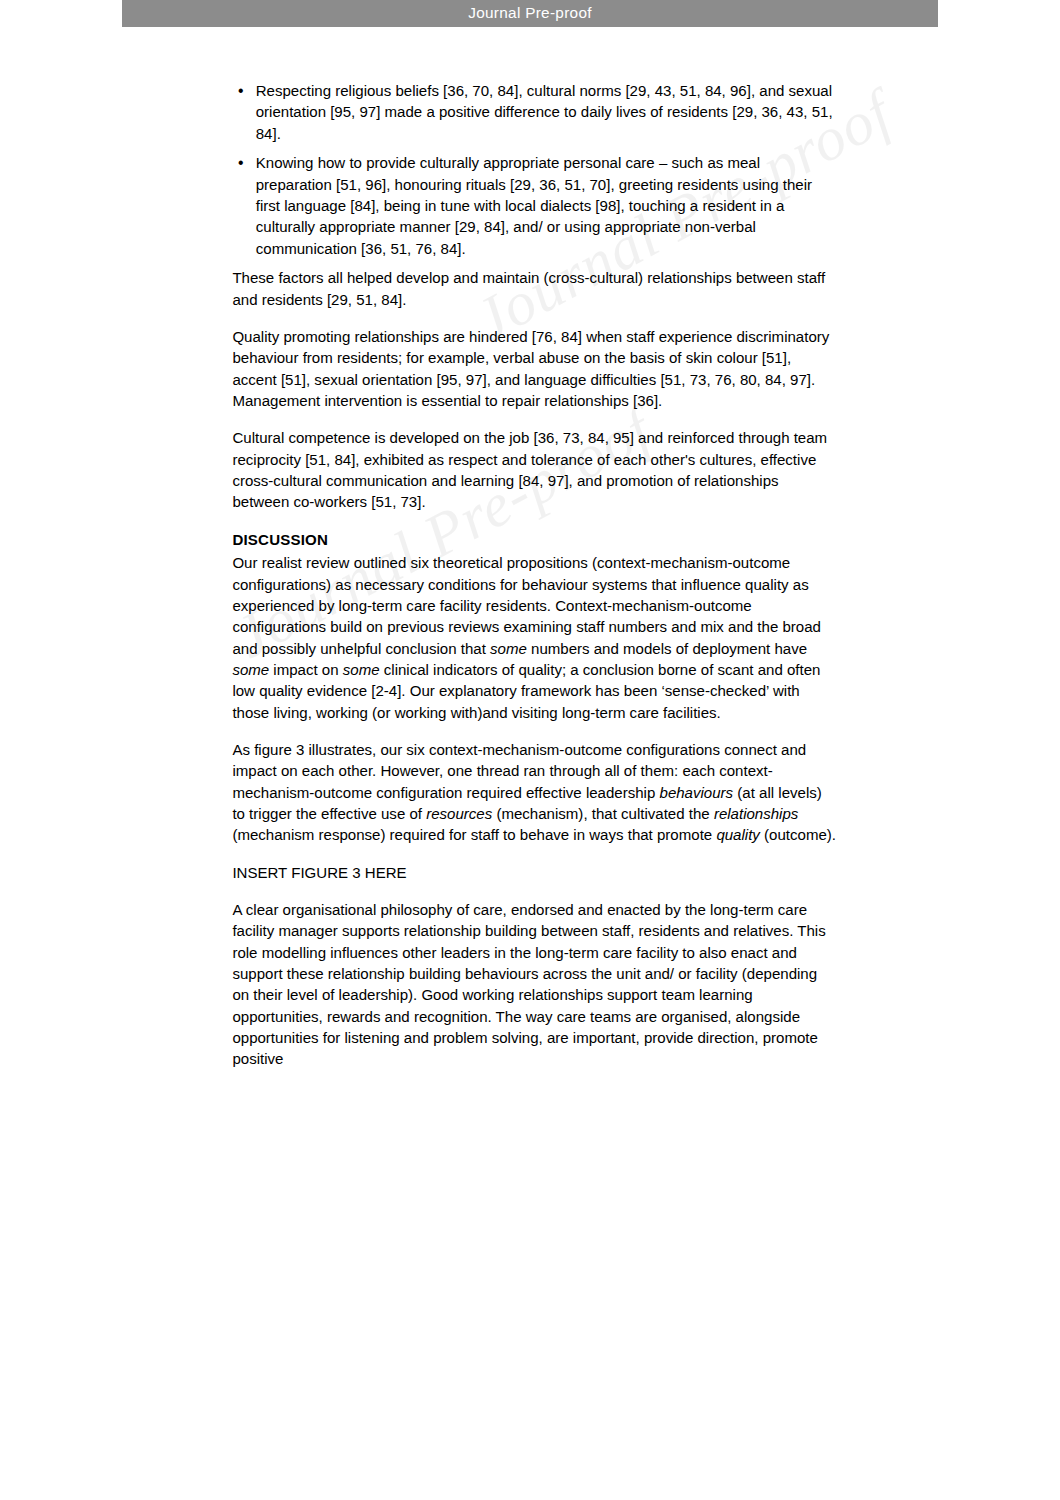Journal Pre-proof
Journal Pre-proof Journal Pre-proof
Respecting religious beliefs [36, 70, 84], cultural norms [29, 43, 51, 84, 96], and sexual orientation [95, 97] made a positive difference to daily lives of residents [29, 36, 43, 51, 84].
Knowing how to provide culturally appropriate personal care – such as meal preparation [51, 96], honouring rituals [29, 36, 51, 70], greeting residents using their first language [84], being in tune with local dialects [98], touching a resident in a culturally appropriate manner [29, 84], and/ or using appropriate non-verbal communication [36, 51, 76, 84].
These factors all helped develop and maintain (cross-cultural) relationships between staff and residents [29, 51, 84].
Quality promoting relationships are hindered [76, 84] when staff experience discriminatory behaviour from residents; for example, verbal abuse on the basis of skin colour [51], accent [51], sexual orientation [95, 97], and language difficulties [51, 73, 76, 80, 84, 97]. Management intervention is essential to repair relationships [36].
Cultural competence is developed on the job [36, 73, 84, 95] and reinforced through team reciprocity [51, 84], exhibited as respect and tolerance of each other's cultures, effective cross-cultural communication and learning [84, 97], and promotion of relationships between co-workers [51, 73].
DISCUSSION
Our realist review outlined six theoretical propositions (context-mechanism-outcome configurations) as necessary conditions for behaviour systems that influence quality as experienced by long-term care facility residents. Context-mechanism-outcome configurations build on previous reviews examining staff numbers and mix and the broad and possibly unhelpful conclusion that some numbers and models of deployment have some impact on some clinical indicators of quality; a conclusion borne of scant and often low quality evidence [2-4]. Our explanatory framework has been ‘sense-checked’ with those living, working (or working with)and visiting long-term care facilities.
As figure 3 illustrates, our six context-mechanism-outcome configurations connect and impact on each other. However, one thread ran through all of them: each context-mechanism-outcome configuration required effective leadership behaviours (at all levels) to trigger the effective use of resources (mechanism), that cultivated the relationships (mechanism response) required for staff to behave in ways that promote quality (outcome).
INSERT FIGURE 3 HERE
A clear organisational philosophy of care, endorsed and enacted by the long-term care facility manager supports relationship building between staff, residents and relatives. This role modelling influences other leaders in the long-term care facility to also enact and support these relationship building behaviours across the unit and/ or facility (depending on their level of leadership). Good working relationships support team learning opportunities, rewards and recognition. The way care teams are organised, alongside opportunities for listening and problem solving, are important, provide direction, promote positive